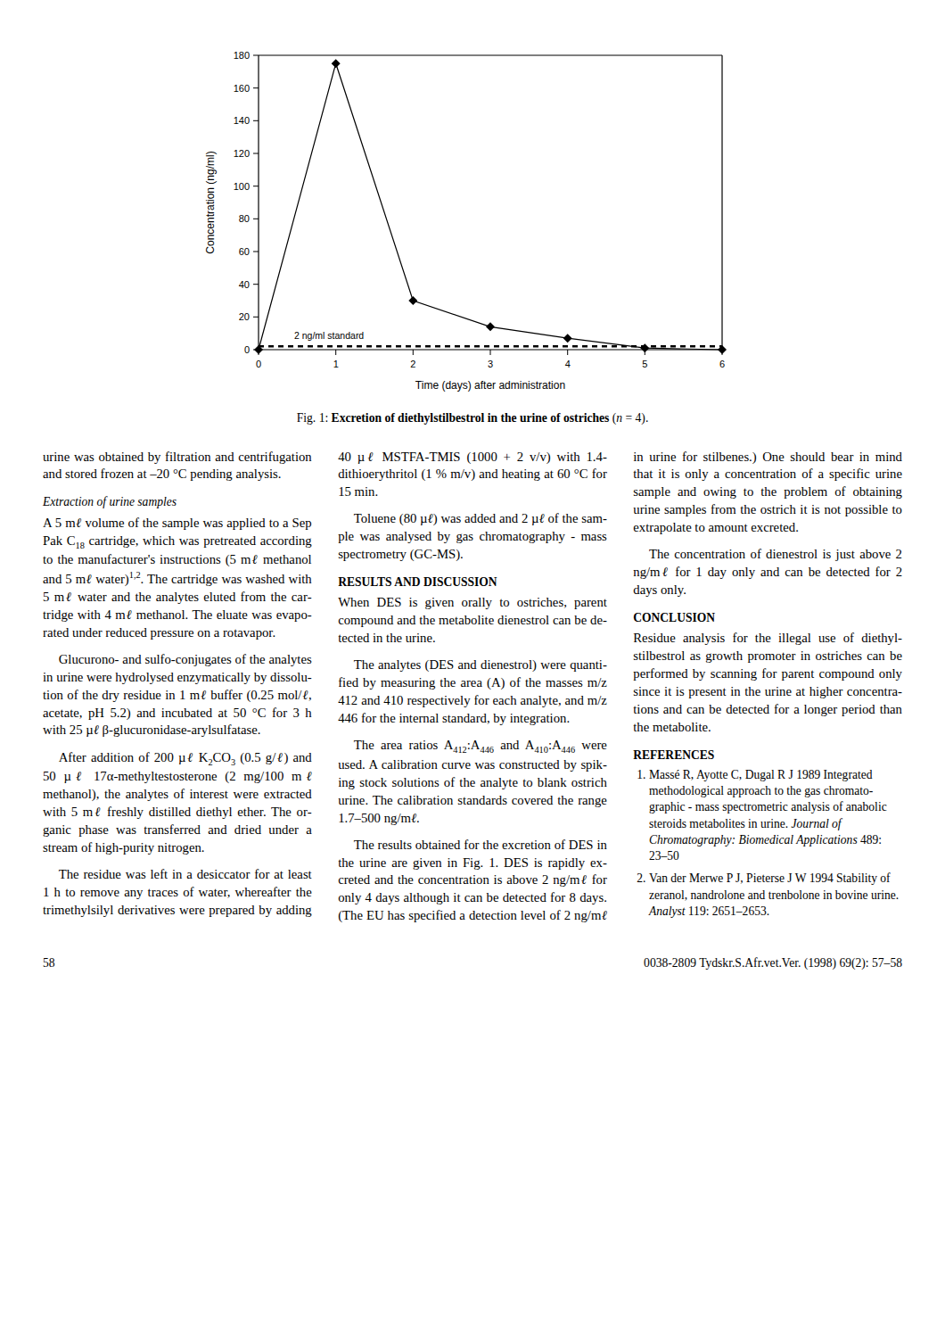0 20 40 60 80 100 120 140 160 180 0 1 2 3 4 5 6 Time (days) after administration Concentration (ng/ml) 2 ng/ml standard
Fig. 1: Excretion of diethylstilbestrol in the urine of ostriches (n = 4).
urine was obtained by filtration and centrifugation and stored frozen at –20 °C pending analysis.
Extraction of urine samples
A 5 mℓ volume of the sample was applied to a Sep Pak C18 cartridge, which was pretreated according to the manufacturer's instructions (5 mℓ methanol and 5 mℓ water)1,2. The cartridge was washed with 5 mℓ water and the analytes eluted from the cartridge with 4 mℓ methanol. The eluate was evaporated under reduced pressure on a rotavapor.
Glucurono- and sulfo-conjugates of the analytes in urine were hydrolysed enzymatically by dissolution of the dry residue in 1 mℓ buffer (0.25 mol/ℓ, acetate, pH 5.2) and incubated at 50 °C for 3 h with 25 µℓ β-glucuronidase-arylsulfatase.
After addition of 200 µℓ K2CO3 (0.5 g/ℓ) and 50 µℓ 17α-methyltestosterone (2 mg/100 mℓ methanol), the analytes of interest were extracted with 5 mℓ freshly distilled diethyl ether. The organic phase was transferred and dried under a stream of high-purity nitrogen.
The residue was left in a desiccator for at least 1 h to remove any traces of water, whereafter the trimethylsilyl derivatives were prepared by adding 40 µℓ MSTFA-TMIS (1000 + 2 v/v) with 1.4-dithioerythritol (1 % m/v) and heating at 60 °C for 15 min.
Toluene (80 µℓ) was added and 2 µℓ of the sample was analysed by gas chromatography - mass spectrometry (GC-MS).
Results and discussion
When DES is given orally to ostriches, parent compound and the metabolite dienestrol can be detected in the urine.
The analytes (DES and dienestrol) were quantified by measuring the area (A) of the masses m/z 412 and 410 respectively for each analyte, and m/z 446 for the internal standard, by integration.
The area ratios A412:A446 and A410:A446 were used. A calibration curve was constructed by spiking stock solutions of the analyte to blank ostrich urine. The calibration standards covered the range 1.7–500 ng/mℓ.
The results obtained for the excretion of DES in the urine are given in Fig. 1. DES is rapidly excreted and the concentration is above 2 ng/mℓ for only 4 days although it can be detected for 8 days. (The EU has specified a detection level of 2 ng/mℓ in urine for stilbenes.) One should bear in mind that it is only a concentration of a specific urine sample and owing to the problem of obtaining urine samples from the ostrich it is not possible to extrapolate to amount excreted.
The concentration of dienestrol is just above 2 ng/mℓ for 1 day only and can be detected for 2 days only.
Conclusion
Residue analysis for the illegal use of diethylstilbestrol as growth promoter in ostriches can be performed by scanning for parent compound only since it is present in the urine at higher concentrations and can be detected for a longer period than the metabolite.
References
Massé R, Ayotte C, Dugal R J 1989 Integrated methodological approach to the gas chromatographic - mass spectrometric analysis of anabolic steroids metabolites in urine. Journal of Chromatography: Biomedical Applications 489: 23–50
Van der Merwe P J, Pieterse J W 1994 Stability of zeranol, nandrolone and trenbolone in bovine urine. Analyst 119: 2651–2653.
58 0038-2809 Tydskr.S.Afr.vet.Ver. (1998) 69(2): 57–58